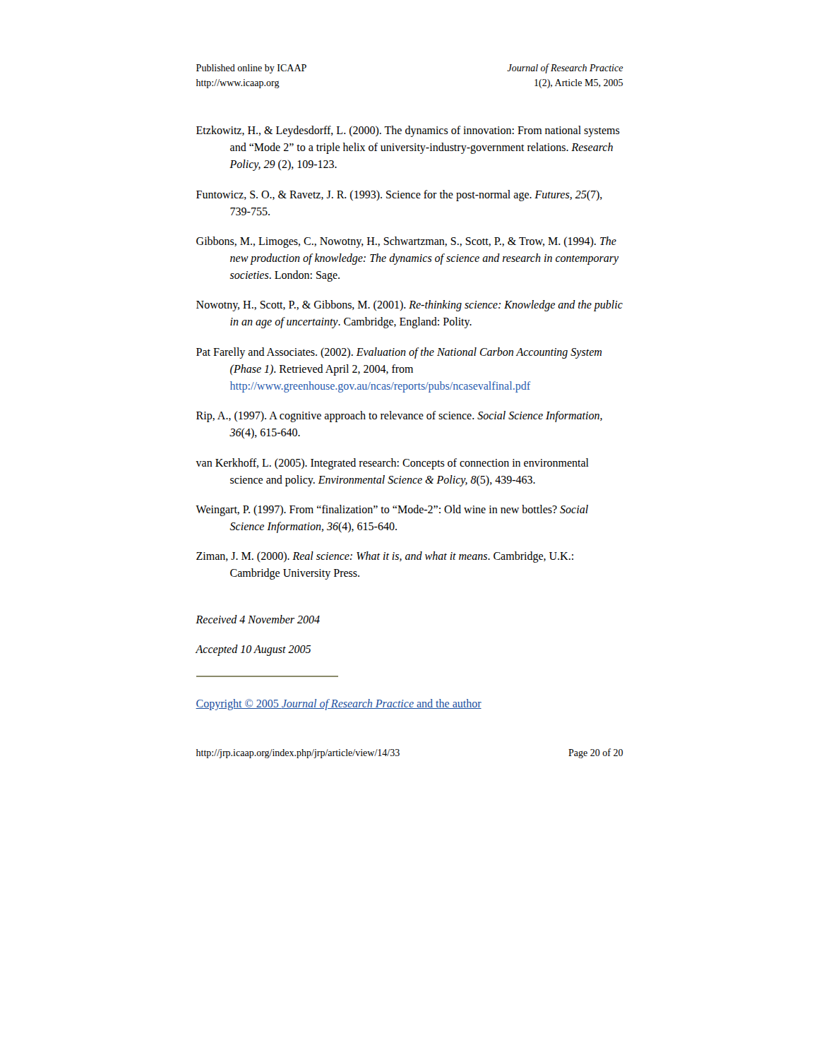Published online by ICAAP
http://www.icaap.org
Journal of Research Practice
1(2), Article M5, 2005
Etzkowitz, H., & Leydesdorff, L. (2000). The dynamics of innovation: From national systems and “Mode 2” to a triple helix of university-industry-government relations. Research Policy, 29 (2), 109-123.
Funtowicz, S. O., & Ravetz, J. R. (1993). Science for the post-normal age. Futures, 25(7), 739-755.
Gibbons, M., Limoges, C., Nowotny, H., Schwartzman, S., Scott, P., & Trow, M. (1994). The new production of knowledge: The dynamics of science and research in contemporary societies. London: Sage.
Nowotny, H., Scott, P., & Gibbons, M. (2001). Re-thinking science: Knowledge and the public in an age of uncertainty. Cambridge, England: Polity.
Pat Farelly and Associates. (2002). Evaluation of the National Carbon Accounting System (Phase 1). Retrieved April 2, 2004, from http://www.greenhouse.gov.au/ncas/reports/pubs/ncasevalfinal.pdf
Rip, A., (1997). A cognitive approach to relevance of science. Social Science Information, 36(4), 615-640.
van Kerkhoff, L. (2005). Integrated research: Concepts of connection in environmental science and policy. Environmental Science & Policy, 8(5), 439-463.
Weingart, P. (1997). From “finalization” to “Mode-2”: Old wine in new bottles? Social Science Information, 36(4), 615-640.
Ziman, J. M. (2000). Real science: What it is, and what it means. Cambridge, U.K.: Cambridge University Press.
Received 4 November 2004
Accepted 10 August 2005
Copyright © 2005 Journal of Research Practice and the author
http://jrp.icaap.org/index.php/jrp/article/view/14/33
Page 20 of 20